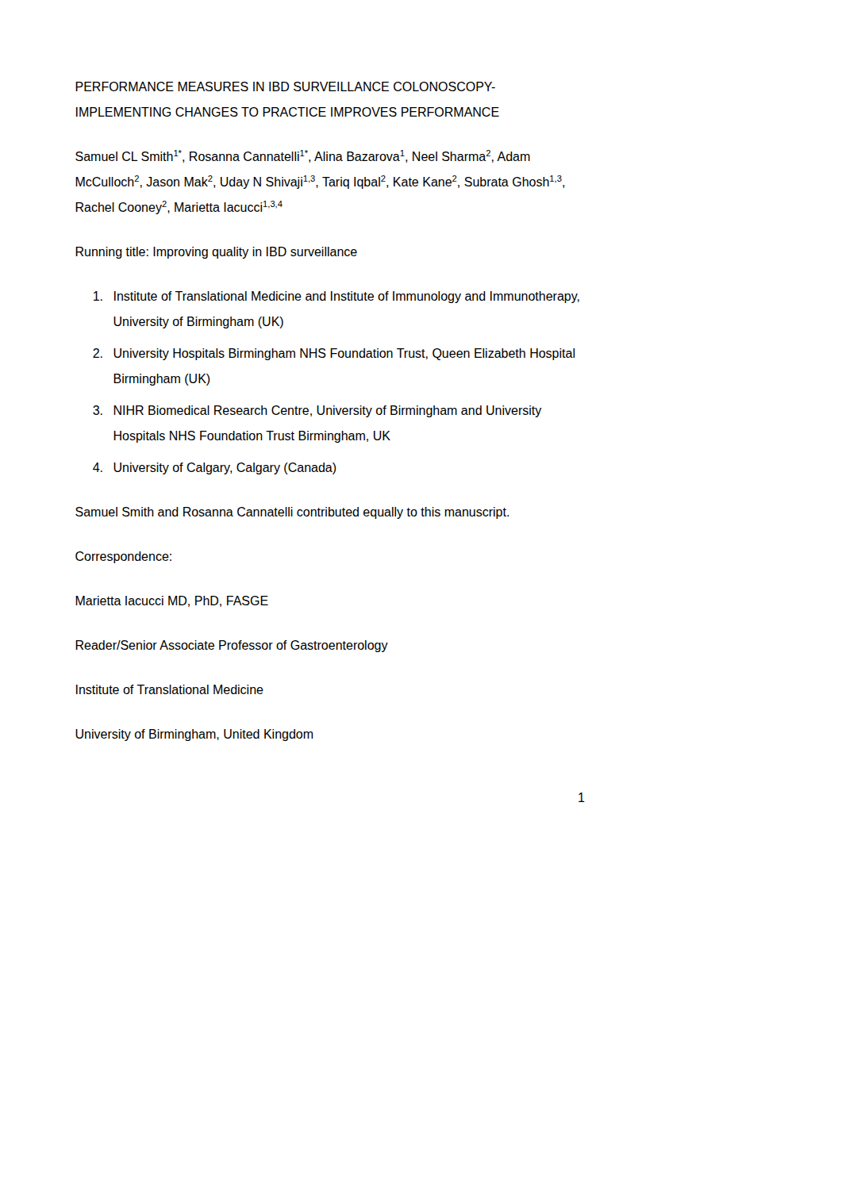Performance measures in IBD surveillance colonoscopy- implementing changes to practice improves performance
Samuel CL Smith1*, Rosanna Cannatelli1*, Alina Bazarova1, Neel Sharma2, Adam McCulloch2, Jason Mak2, Uday N Shivaji1,3, Tariq Iqbal2, Kate Kane2, Subrata Ghosh1,3, Rachel Cooney2, Marietta Iacucci1,3,4
Running title: Improving quality in IBD surveillance
Institute of Translational Medicine and Institute of Immunology and Immunotherapy, University of Birmingham (UK)
University Hospitals Birmingham NHS Foundation Trust, Queen Elizabeth Hospital Birmingham (UK)
NIHR Biomedical Research Centre, University of Birmingham and University Hospitals NHS Foundation Trust Birmingham, UK
University of Calgary, Calgary (Canada)
Samuel Smith and Rosanna Cannatelli contributed equally to this manuscript.
Correspondence:
Marietta Iacucci MD, PhD, FASGE
Reader/Senior Associate Professor of Gastroenterology
Institute of Translational Medicine
University of Birmingham, United Kingdom
1